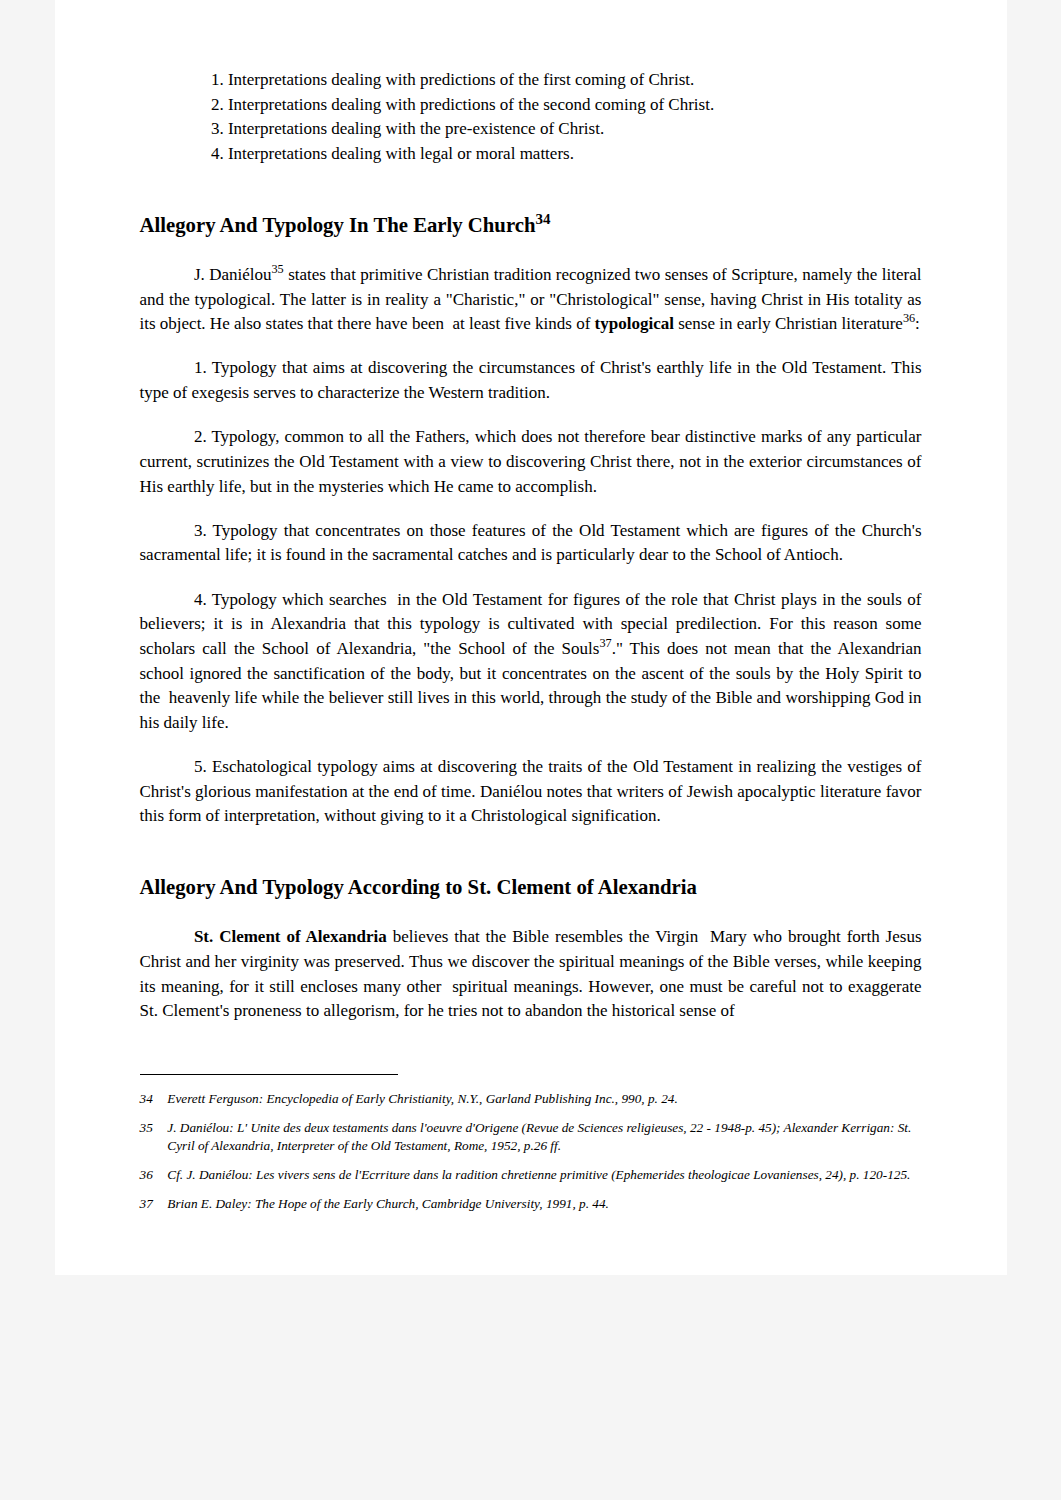1. Interpretations dealing with predictions of the first coming of Christ.
2. Interpretations dealing with predictions of the second coming of Christ.
3. Interpretations dealing with the pre-existence of Christ.
4. Interpretations dealing with legal or moral matters.
Allegory And Typology In The Early Church34
J. Daniélou35 states that primitive Christian tradition recognized two senses of Scripture, namely the literal and the typological. The latter is in reality a "Charistic," or "Christological" sense, having Christ in His totality as its object. He also states that there have been at least five kinds of typological sense in early Christian literature36:
1. Typology that aims at discovering the circumstances of Christ's earthly life in the Old Testament. This type of exegesis serves to characterize the Western tradition.
2. Typology, common to all the Fathers, which does not therefore bear distinctive marks of any particular current, scrutinizes the Old Testament with a view to discovering Christ there, not in the exterior circumstances of His earthly life, but in the mysteries which He came to accomplish.
3. Typology that concentrates on those features of the Old Testament which are figures of the Church's sacramental life; it is found in the sacramental catches and is particularly dear to the School of Antioch.
4. Typology which searches in the Old Testament for figures of the role that Christ plays in the souls of believers; it is in Alexandria that this typology is cultivated with special predilection. For this reason some scholars call the School of Alexandria, "the School of the Souls37." This does not mean that the Alexandrian school ignored the sanctification of the body, but it concentrates on the ascent of the souls by the Holy Spirit to the heavenly life while the believer still lives in this world, through the study of the Bible and worshipping God in his daily life.
5. Eschatological typology aims at discovering the traits of the Old Testament in realizing the vestiges of Christ's glorious manifestation at the end of time. Daniélou notes that writers of Jewish apocalyptic literature favor this form of interpretation, without giving to it a Christological signification.
Allegory And Typology According to St. Clement of Alexandria
St. Clement of Alexandria believes that the Bible resembles the Virgin Mary who brought forth Jesus Christ and her virginity was preserved. Thus we discover the spiritual meanings of the Bible verses, while keeping its meaning, for it still encloses many other spiritual meanings. However, one must be careful not to exaggerate St. Clement's proneness to allegorism, for he tries not to abandon the historical sense of
34 Everett Ferguson: Encyclopedia of Early Christianity, N.Y., Garland Publishing Inc., 990, p. 24.
35 J. Daniélou: L' Unite des deux testaments dans l'oeuvre d'Origene (Revue de Sciences religieuses, 22 - 1948-p. 45); Alexander Kerrigan: St. Cyril of Alexandria, Interpreter of the Old Testament, Rome, 1952, p.26 ff.
36 Cf. J. Daniélou: Les vivers sens de l'Ecrriture dans la radition chretienne primitive (Ephemerides theologicae Lovanienses, 24), p. 120-125.
37 Brian E. Daley: The Hope of the Early Church, Cambridge University, 1991, p. 44.